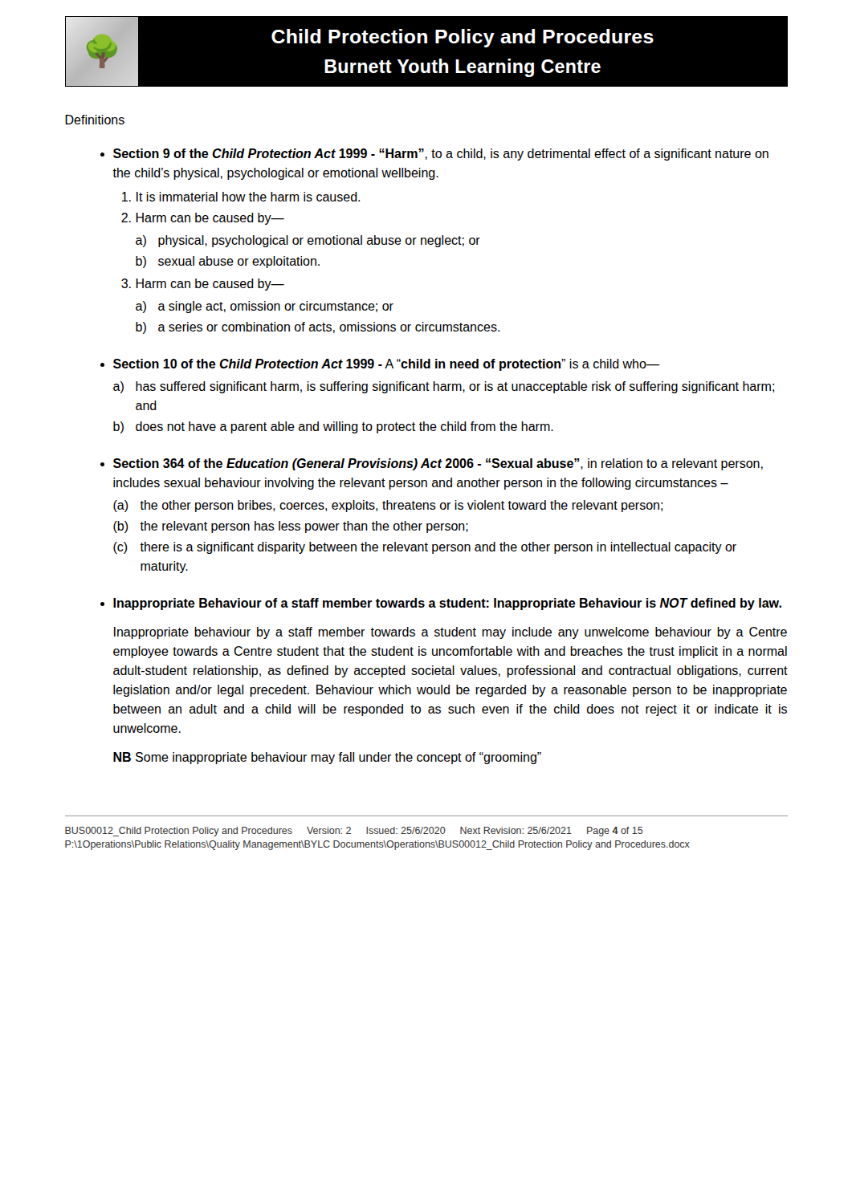🌳
Child Protection Policy and Procedures
Burnett Youth Learning Centre
Definitions
Section 9 of the Child Protection Act 1999 - “Harm”, to a child, is any detrimental effect of a significant nature on the child’s physical, psychological or emotional wellbeing.
It is immaterial how the harm is caused.
Harm can be caused by—
physical, psychological or emotional abuse or neglect; or
sexual abuse or exploitation.
Harm can be caused by—
a single act, omission or circumstance; or
a series or combination of acts, omissions or circumstances.
Section 10 of the Child Protection Act 1999 - A “child in need of protection” is a child who—
has suffered significant harm, is suffering significant harm, or is at unacceptable risk of suffering significant harm; and
does not have a parent able and willing to protect the child from the harm.
Section 364 of the Education (General Provisions) Act 2006 - “Sexual abuse”, in relation to a relevant person, includes sexual behaviour involving the relevant person and another person in the following circumstances –
the other person bribes, coerces, exploits, threatens or is violent toward the relevant person;
the relevant person has less power than the other person;
there is a significant disparity between the relevant person and the other person in intellectual capacity or maturity.
Inappropriate Behaviour of a staff member towards a student: Inappropriate Behaviour is NOT defined by law.
Inappropriate behaviour by a staff member towards a student may include any unwelcome behaviour by a Centre employee towards a Centre student that the student is uncomfortable with and breaches the trust implicit in a normal adult-student relationship, as defined by accepted societal values, professional and contractual obligations, current legislation and/or legal precedent. Behaviour which would be regarded by a reasonable person to be inappropriate between an adult and a child will be responded to as such even if the child does not reject it or indicate it is unwelcome.
NB Some inappropriate behaviour may fall under the concept of “grooming”
BUS00012_Child Protection Policy and Procedures Version: 2 Issued: 25/6/2020 Next Revision: 25/6/2021 Page 4 of 15
P:\1Operations\Public Relations\Quality Management\BYLC Documents\Operations\BUS00012_Child Protection Policy and Procedures.docx